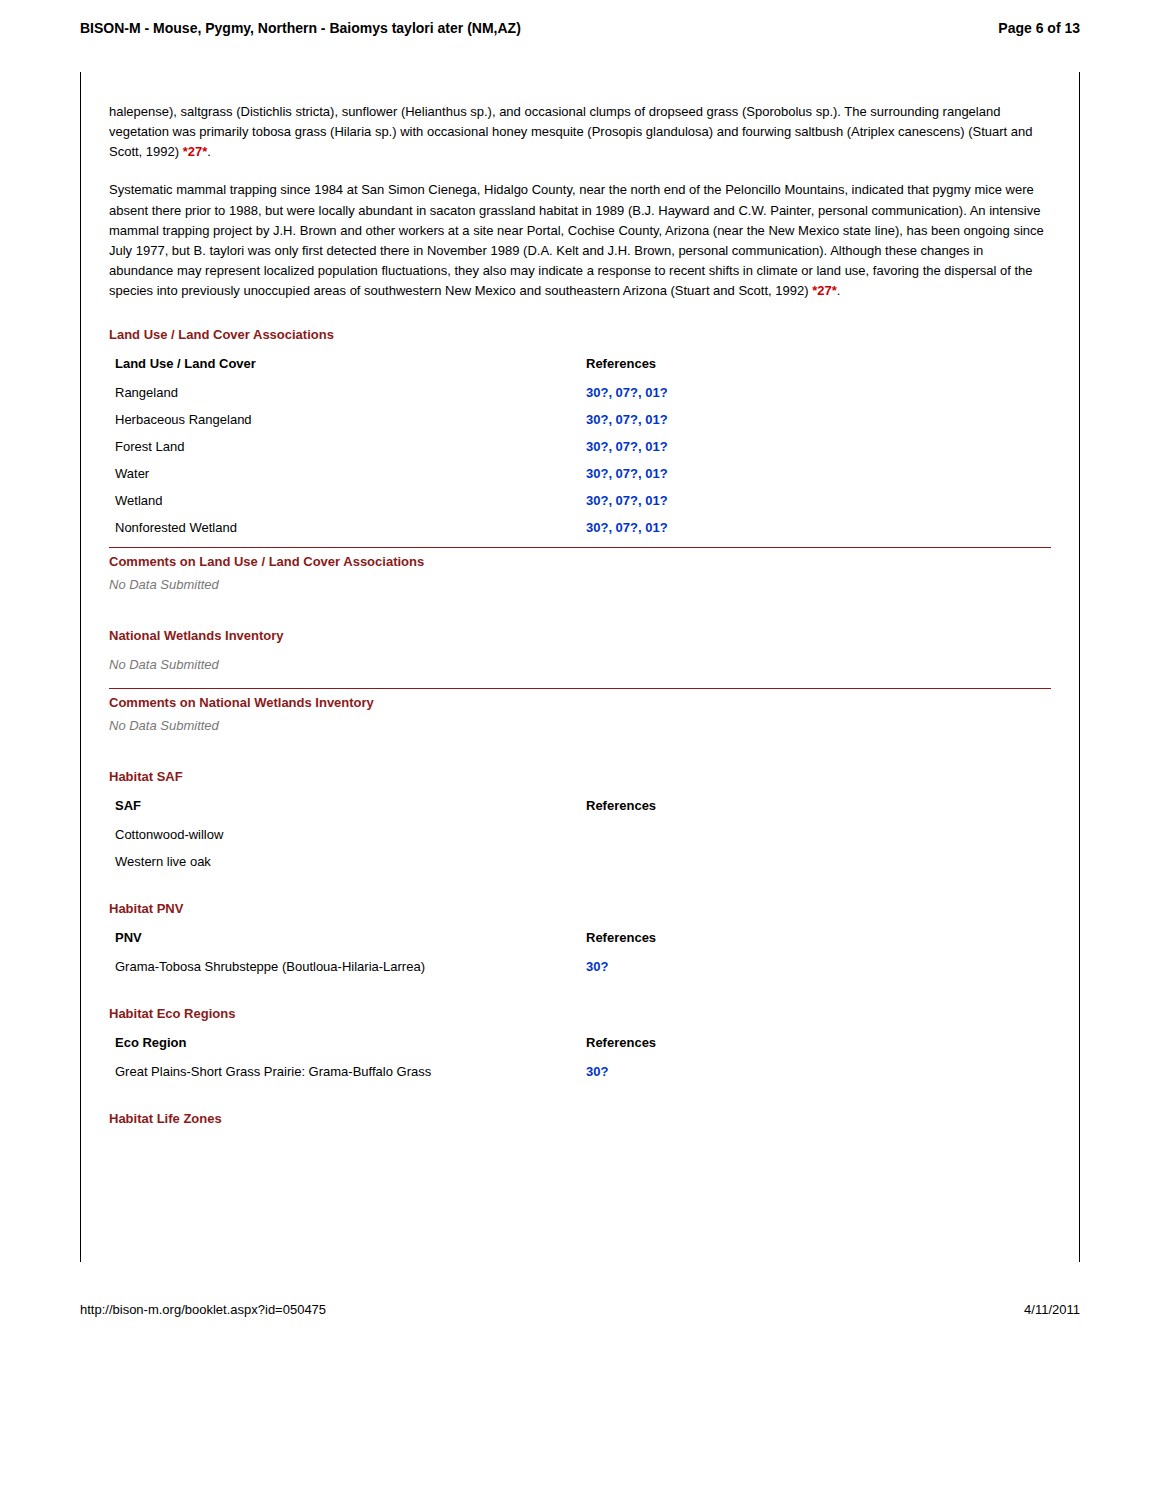BISON-M - Mouse, Pygmy, Northern - Baiomys taylori ater (NM,AZ)
Page 6 of 13
halepense), saltgrass (Distichlis stricta), sunflower (Helianthus sp.), and occasional clumps of dropseed grass (Sporobolus sp.). The surrounding rangeland vegetation was primarily tobosa grass (Hilaria sp.) with occasional honey mesquite (Prosopis glandulosa) and fourwing saltbush (Atriplex canescens) (Stuart and Scott, 1992) *27*.
Systematic mammal trapping since 1984 at San Simon Cienega, Hidalgo County, near the north end of the Peloncillo Mountains, indicated that pygmy mice were absent there prior to 1988, but were locally abundant in sacaton grassland habitat in 1989 (B.J. Hayward and C.W. Painter, personal communication). An intensive mammal trapping project by J.H. Brown and other workers at a site near Portal, Cochise County, Arizona (near the New Mexico state line), has been ongoing since July 1977, but B. taylori was only first detected there in November 1989 (D.A. Kelt and J.H. Brown, personal communication). Although these changes in abundance may represent localized population fluctuations, they also may indicate a response to recent shifts in climate or land use, favoring the dispersal of the species into previously unoccupied areas of southwestern New Mexico and southeastern Arizona (Stuart and Scott, 1992) *27*.
Land Use / Land Cover Associations
| Land Use / Land Cover | References |
| --- | --- |
| Rangeland | 30?, 07?, 01? |
| Herbaceous Rangeland | 30?, 07?, 01? |
| Forest Land | 30?, 07?, 01? |
| Water | 30?, 07?, 01? |
| Wetland | 30?, 07?, 01? |
| Nonforested Wetland | 30?, 07?, 01? |
Comments on Land Use / Land Cover Associations
No Data Submitted
National Wetlands Inventory
No Data Submitted
Comments on National Wetlands Inventory
No Data Submitted
Habitat SAF
| SAF | References |
| --- | --- |
| Cottonwood-willow | |
| Western live oak | |
Habitat PNV
| PNV | References |
| --- | --- |
| Grama-Tobosa Shrubsteppe (Boutloua-Hilaria-Larrea) | 30? |
Habitat Eco Regions
| Eco Region | References |
| --- | --- |
| Great Plains-Short Grass Prairie: Grama-Buffalo Grass | 30? |
Habitat Life Zones
http://bison-m.org/booklet.aspx?id=050475
4/11/2011